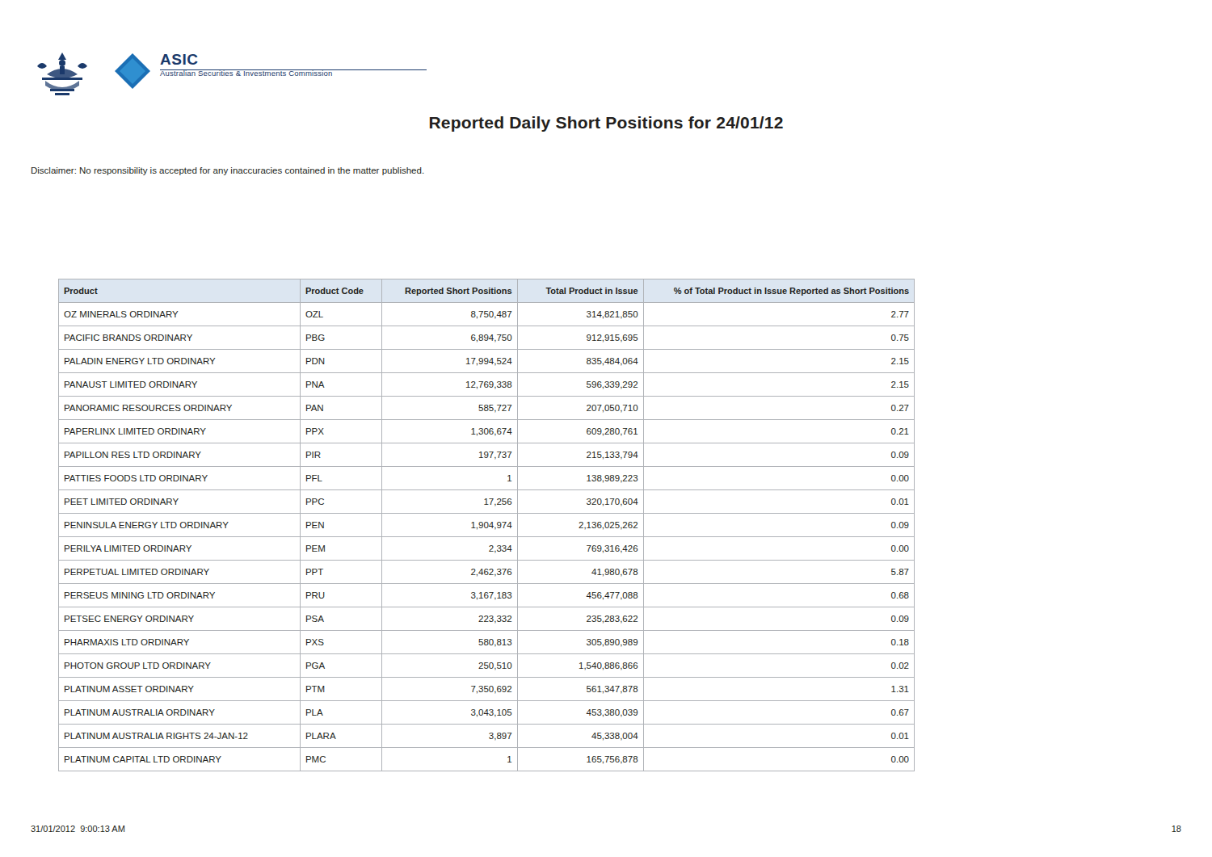ASIC
Australian Securities & Investments Commission
Reported Daily Short Positions for 24/01/12
Disclaimer: No responsibility is accepted for any inaccuracies contained in the matter published.
| Product | Product Code | Reported Short Positions | Total Product in Issue | % of Total Product in Issue Reported as Short Positions |
| --- | --- | --- | --- | --- |
| OZ MINERALS ORDINARY | OZL | 8,750,487 | 314,821,850 | 2.77 |
| PACIFIC BRANDS ORDINARY | PBG | 6,894,750 | 912,915,695 | 0.75 |
| PALADIN ENERGY LTD ORDINARY | PDN | 17,994,524 | 835,484,064 | 2.15 |
| PANAUST LIMITED ORDINARY | PNA | 12,769,338 | 596,339,292 | 2.15 |
| PANORAMIC RESOURCES ORDINARY | PAN | 585,727 | 207,050,710 | 0.27 |
| PAPERLINX LIMITED ORDINARY | PPX | 1,306,674 | 609,280,761 | 0.21 |
| PAPILLON RES LTD ORDINARY | PIR | 197,737 | 215,133,794 | 0.09 |
| PATTIES FOODS LTD ORDINARY | PFL | 1 | 138,989,223 | 0.00 |
| PEET LIMITED ORDINARY | PPC | 17,256 | 320,170,604 | 0.01 |
| PENINSULA ENERGY LTD ORDINARY | PEN | 1,904,974 | 2,136,025,262 | 0.09 |
| PERILYA LIMITED ORDINARY | PEM | 2,334 | 769,316,426 | 0.00 |
| PERPETUAL LIMITED ORDINARY | PPT | 2,462,376 | 41,980,678 | 5.87 |
| PERSEUS MINING LTD ORDINARY | PRU | 3,167,183 | 456,477,088 | 0.68 |
| PETSEC ENERGY ORDINARY | PSA | 223,332 | 235,283,622 | 0.09 |
| PHARMAXIS LTD ORDINARY | PXS | 580,813 | 305,890,989 | 0.18 |
| PHOTON GROUP LTD ORDINARY | PGA | 250,510 | 1,540,886,866 | 0.02 |
| PLATINUM ASSET ORDINARY | PTM | 7,350,692 | 561,347,878 | 1.31 |
| PLATINUM AUSTRALIA ORDINARY | PLA | 3,043,105 | 453,380,039 | 0.67 |
| PLATINUM AUSTRALIA RIGHTS 24-JAN-12 | PLARA | 3,897 | 45,338,004 | 0.01 |
| PLATINUM CAPITAL LTD ORDINARY | PMC | 1 | 165,756,878 | 0.00 |
31/01/2012 9:00:13 AM
18